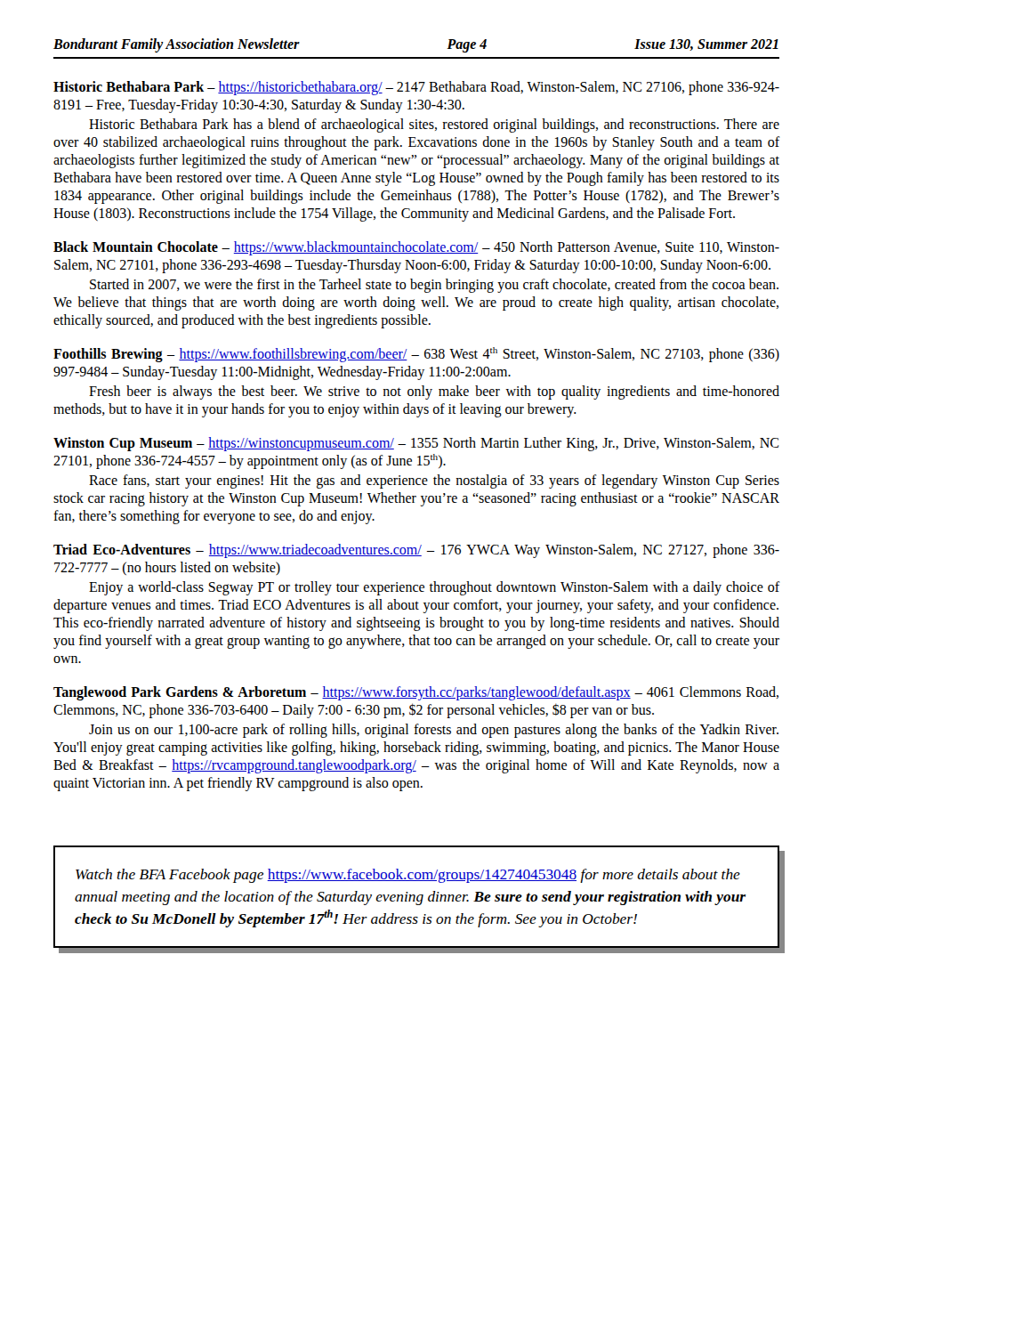Bondurant Family Association Newsletter Page 4 Issue 130, Summer 2021
Historic Bethabara Park – https://historicbethabara.org/ – 2147 Bethabara Road, Winston-Salem, NC 27106, phone 336-924-8191 – Free, Tuesday-Friday 10:30-4:30, Saturday & Sunday 1:30-4:30.
Historic Bethabara Park has a blend of archaeological sites, restored original buildings, and reconstructions. There are over 40 stabilized archaeological ruins throughout the park. Excavations done in the 1960s by Stanley South and a team of archaeologists further legitimized the study of American “new” or “processual” archaeology. Many of the original buildings at Bethabara have been restored over time. A Queen Anne style “Log House” owned by the Pough family has been restored to its 1834 appearance. Other original buildings include the Gemeinhaus (1788), The Potter’s House (1782), and The Brewer’s House (1803). Reconstructions include the 1754 Village, the Community and Medicinal Gardens, and the Palisade Fort.
Black Mountain Chocolate – https://www.blackmountainchocolate.com/ – 450 North Patterson Avenue, Suite 110, Winston-Salem, NC 27101, phone 336-293-4698 – Tuesday-Thursday Noon-6:00, Friday & Saturday 10:00-10:00, Sunday Noon-6:00.
Started in 2007, we were the first in the Tarheel state to begin bringing you craft chocolate, created from the cocoa bean. We believe that things that are worth doing are worth doing well. We are proud to create high quality, artisan chocolate, ethically sourced, and produced with the best ingredients possible.
Foothills Brewing – https://www.foothillsbrewing.com/beer/ – 638 West 4th Street, Winston-Salem, NC 27103, phone (336) 997-9484 – Sunday-Tuesday 11:00-Midnight, Wednesday-Friday 11:00-2:00am.
Fresh beer is always the best beer. We strive to not only make beer with top quality ingredients and time-honored methods, but to have it in your hands for you to enjoy within days of it leaving our brewery.
Winston Cup Museum – https://winstoncupmuseum.com/ – 1355 North Martin Luther King, Jr., Drive, Winston-Salem, NC 27101, phone 336-724-4557 – by appointment only (as of June 15th).
Race fans, start your engines! Hit the gas and experience the nostalgia of 33 years of legendary Winston Cup Series stock car racing history at the Winston Cup Museum! Whether you’re a “seasoned” racing enthusiast or a “rookie” NASCAR fan, there’s something for everyone to see, do and enjoy.
Triad Eco-Adventures – https://www.triadecoadventures.com/ – 176 YWCA Way Winston-Salem, NC 27127, phone 336-722-7777 – (no hours listed on website)
Enjoy a world-class Segway PT or trolley tour experience throughout downtown Winston-Salem with a daily choice of departure venues and times. Triad ECO Adventures is all about your comfort, your journey, your safety, and your confidence. This eco-friendly narrated adventure of history and sightseeing is brought to you by long-time residents and natives. Should you find yourself with a great group wanting to go anywhere, that too can be arranged on your schedule. Or, call to create your own.
Tanglewood Park Gardens & Arboretum – https://www.forsyth.cc/parks/tanglewood/default.aspx – 4061 Clemmons Road, Clemmons, NC, phone 336-703-6400 – Daily 7:00 - 6:30 pm, $2 for personal vehicles, $8 per van or bus.
Join us on our 1,100-acre park of rolling hills, original forests and open pastures along the banks of the Yadkin River. You'll enjoy great camping activities like golfing, hiking, horseback riding, swimming, boating, and picnics. The Manor House Bed & Breakfast – https://rvcampground.tanglewoodpark.org/ – was the original home of Will and Kate Reynolds, now a quaint Victorian inn. A pet friendly RV campground is also open.
Watch the BFA Facebook page https://www.facebook.com/groups/142740453048 for more details about the annual meeting and the location of the Saturday evening dinner. Be sure to send your registration with your check to Su McDonell by September 17th! Her address is on the form. See you in October!